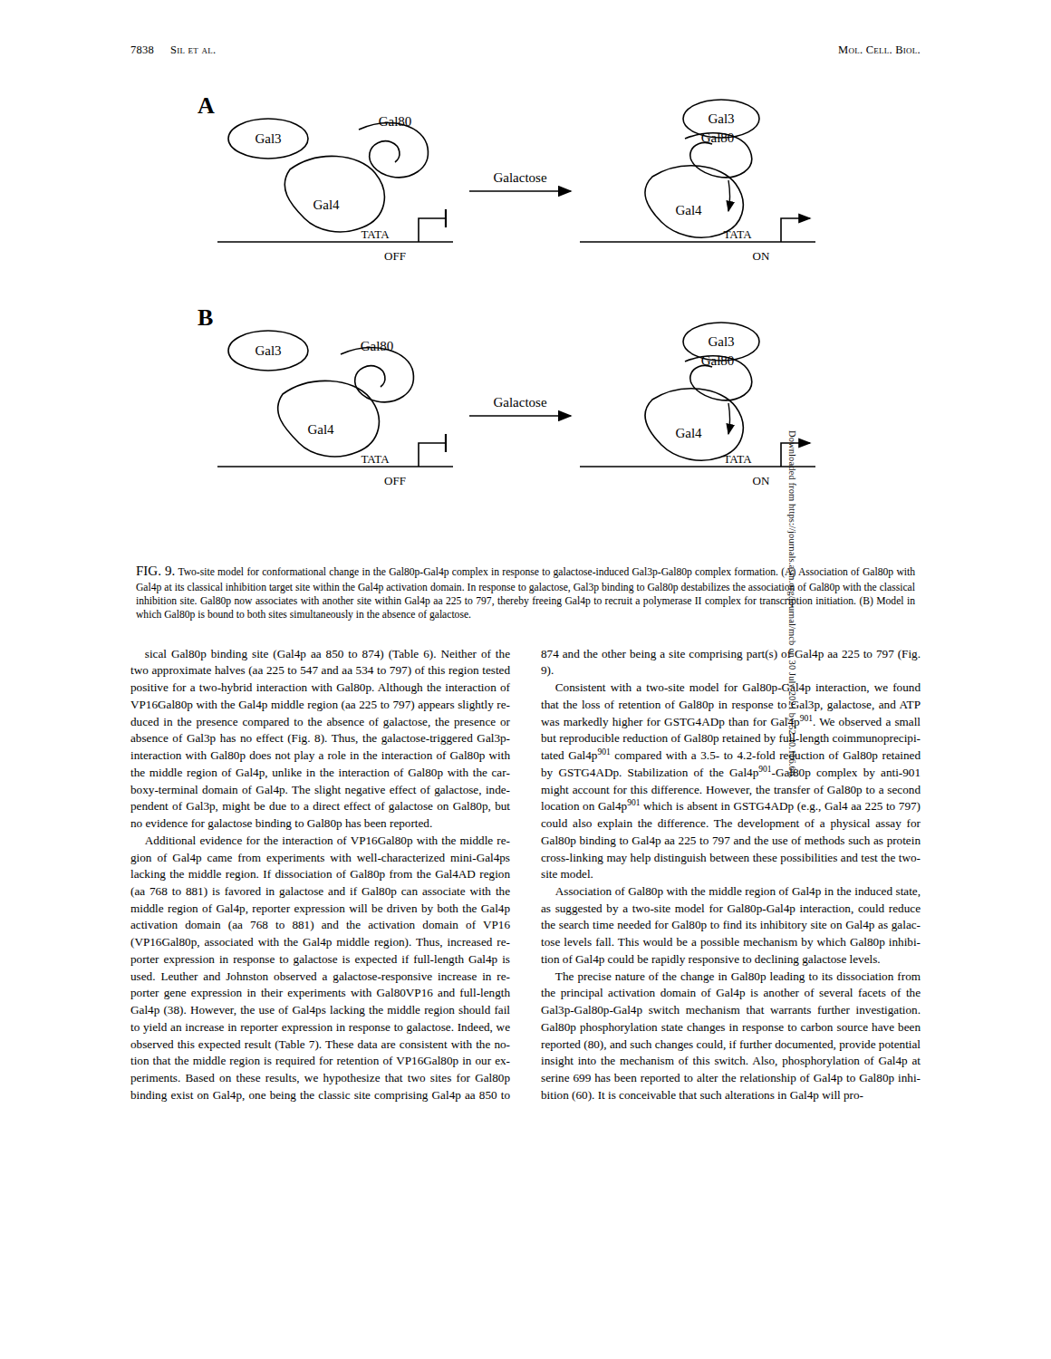7838 Sil et al.
Mol. Cell. Biol.
A Gal3 Gal80 Gal4 TATA OFF Galactose Gal3 Gal80 Gal4 TATA ON B Gal3 Gal80 Gal4 TATA OFF Galactose Gal3 Gal80 Gal4 TATA ON
FIG. 9. Two-site model for conformational change in the Gal80p-Gal4p complex in response to galactose-induced Gal3p-Gal80p complex formation. (A) Association of Gal80p with Gal4p at its classical inhibition target site within the Gal4p activation domain. In response to galactose, Gal3p binding to Gal80p destabilizes the association of Gal80p with the classical inhibition site. Gal80p now associates with another site within Gal4p aa 225 to 797, thereby freeing Gal4p to recruit a polymerase II complex for transcription initiation. (B) Model in which Gal80p is bound to both sites simultaneously in the absence of galactose.
sical Gal80p binding site (Gal4p aa 850 to 874) (Table 6). Neither of the two approximate halves (aa 225 to 547 and aa 534 to 797) of this region tested positive for a two-hybrid interaction with Gal80p. Although the interaction of VP16Gal80p with the Gal4p middle region (aa 225 to 797) appears slightly reduced in the presence compared to the absence of galactose, the presence or absence of Gal3p has no effect (Fig. 8). Thus, the galactose-triggered Gal3p-interaction with Gal80p does not play a role in the interaction of Gal80p with the middle region of Gal4p, unlike in the interaction of Gal80p with the carboxy-terminal domain of Gal4p. The slight negative effect of galactose, independent of Gal3p, might be due to a direct effect of galactose on Gal80p, but no evidence for galactose binding to Gal80p has been reported.
Additional evidence for the interaction of VP16Gal80p with the middle region of Gal4p came from experiments with well-characterized mini-Gal4ps lacking the middle region. If dissociation of Gal80p from the Gal4AD region (aa 768 to 881) is favored in galactose and if Gal80p can associate with the middle region of Gal4p, reporter expression will be driven by both the Gal4p activation domain (aa 768 to 881) and the activation domain of VP16 (VP16Gal80p, associated with the Gal4p middle region). Thus, increased reporter expression in response to galactose is expected if full-length Gal4p is used. Leuther and Johnston observed a galactose-responsive increase in reporter gene expression in their experiments with Gal80VP16 and full-length Gal4p (38). However, the use of Gal4ps lacking the middle region should fail to yield an increase in reporter expression in response to galactose. Indeed, we observed this expected result (Table 7). These data are consistent with the notion that the middle region is required for retention of VP16Gal80p in our experiments. Based on these results, we hypothesize that two sites for Gal80p binding exist on Gal4p, one being the classic site comprising Gal4p aa 850 to 874 and the other being a site comprising part(s) of Gal4p aa 225 to 797 (Fig. 9).
Consistent with a two-site model for Gal80p-Gal4p interaction, we found that the loss of retention of Gal80p in response to Gal3p, galactose, and ATP was markedly higher for GSTG4ADp than for Gal4p901. We observed a small but reproducible reduction of Gal80p retained by full-length coimmunoprecipitated Gal4p901 compared with a 3.5- to 4.2-fold reduction of Gal80p retained by GSTG4ADp. Stabilization of the Gal4p901-Gal80p complex by anti-901 might account for this difference. However, the transfer of Gal80p to a second location on Gal4p901 which is absent in GSTG4ADp (e.g., Gal4 aa 225 to 797) could also explain the difference. The development of a physical assay for Gal80p binding to Gal4p aa 225 to 797 and the use of methods such as protein cross-linking may help distinguish between these possibilities and test the two-site model.
Association of Gal80p with the middle region of Gal4p in the induced state, as suggested by a two-site model for Gal80p-Gal4p interaction, could reduce the search time needed for Gal80p to find its inhibitory site on Gal4p as galactose levels fall. This would be a possible mechanism by which Gal80p inhibition of Gal4p could be rapidly responsive to declining galactose levels.
The precise nature of the change in Gal80p leading to its dissociation from the principal activation domain of Gal4p is another of several facets of the Gal3p-Gal80p-Gal4p switch mechanism that warrants further investigation. Gal80p phosphorylation state changes in response to carbon source have been reported (80), and such changes could, if further documented, provide potential insight into the mechanism of this switch. Also, phosphorylation of Gal4p at serine 699 has been reported to alter the relationship of Gal4p to Gal80p inhibition (60). It is conceivable that such alterations in Gal4p will pro-
Downloaded from https://journals.asm.org/journal/mcb on 30 July 2021 by 52.40.116.66.